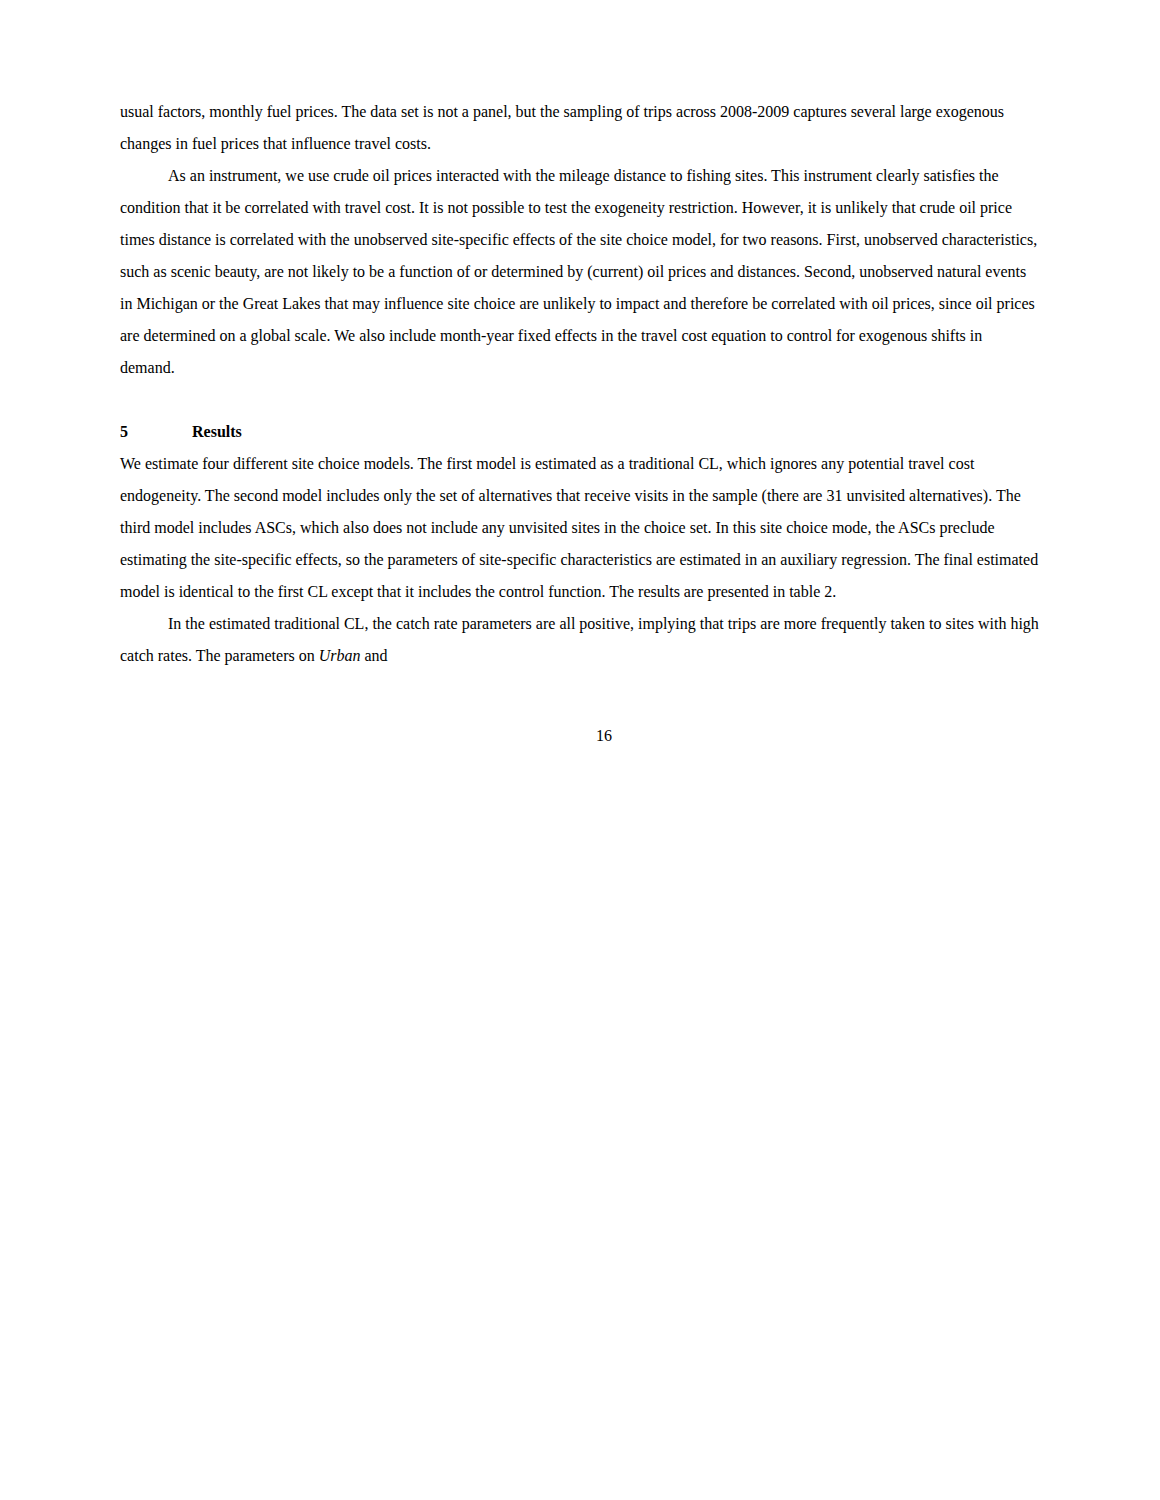usual factors, monthly fuel prices. The data set is not a panel, but the sampling of trips across 2008-2009 captures several large exogenous changes in fuel prices that influence travel costs.
As an instrument, we use crude oil prices interacted with the mileage distance to fishing sites. This instrument clearly satisfies the condition that it be correlated with travel cost. It is not possible to test the exogeneity restriction. However, it is unlikely that crude oil price times distance is correlated with the unobserved site-specific effects of the site choice model, for two reasons. First, unobserved characteristics, such as scenic beauty, are not likely to be a function of or determined by (current) oil prices and distances. Second, unobserved natural events in Michigan or the Great Lakes that may influence site choice are unlikely to impact and therefore be correlated with oil prices, since oil prices are determined on a global scale. We also include month-year fixed effects in the travel cost equation to control for exogenous shifts in demand.
5 Results
We estimate four different site choice models. The first model is estimated as a traditional CL, which ignores any potential travel cost endogeneity. The second model includes only the set of alternatives that receive visits in the sample (there are 31 unvisited alternatives). The third model includes ASCs, which also does not include any unvisited sites in the choice set. In this site choice mode, the ASCs preclude estimating the site-specific effects, so the parameters of site-specific characteristics are estimated in an auxiliary regression. The final estimated model is identical to the first CL except that it includes the control function. The results are presented in table 2.
In the estimated traditional CL, the catch rate parameters are all positive, implying that trips are more frequently taken to sites with high catch rates. The parameters on Urban and
16